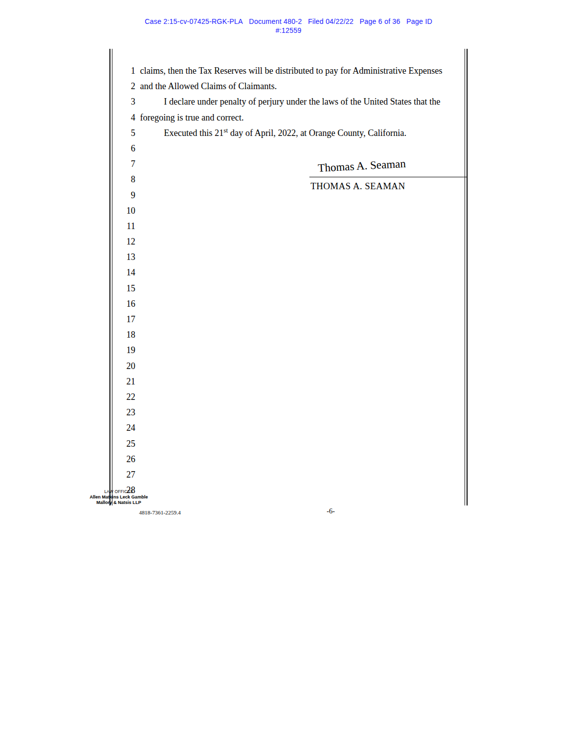Case 2:15-cv-07425-RGK-PLA Document 480-2 Filed 04/22/22 Page 6 of 36 Page ID #:12559
1
2
3
4
5
6
7
8
9
10
11
12
13
14
15
16
17
18
19
20
21
22
23
24
25
26
27
28
claims, then the Tax Reserves will be distributed to pay for Administrative Expenses
and the Allowed Claims of Claimants.
I declare under penalty of perjury under the laws of the United States that the
foregoing is true and correct.
Executed this 21st day of April, 2022, at Orange County, California.
Thomas A. Seaman
THOMAS A. SEAMAN
LAW OFFICES
Allen Matkins Leck Gamble
Mallory & Natsis LLP
4818-7361-2259.4 -6-